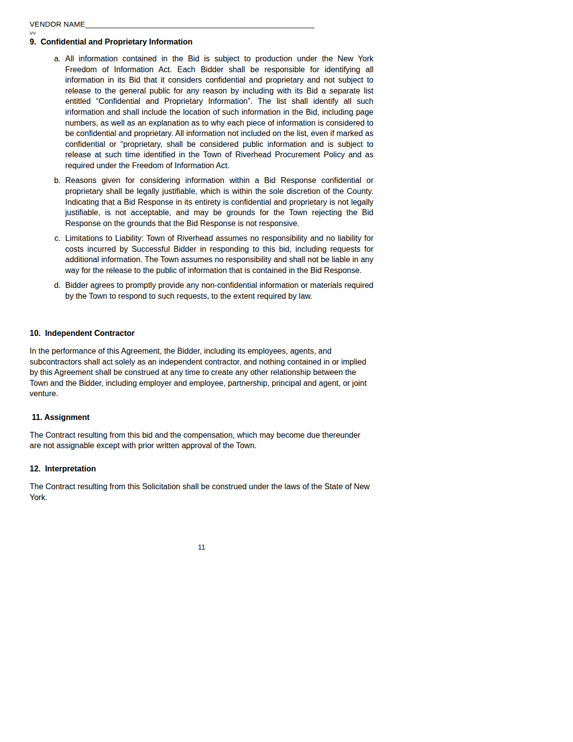VENDOR NAME_______________________________________________________
VV
9. Confidential and Proprietary Information
All information contained in the Bid is subject to production under the New York Freedom of Information Act. Each Bidder shall be responsible for identifying all information in its Bid that it considers confidential and proprietary and not subject to release to the general public for any reason by including with its Bid a separate list entitled “Confidential and Proprietary Information”. The list shall identify all such information and shall include the location of such information in the Bid, including page numbers, as well as an explanation as to why each piece of information is considered to be confidential and proprietary. All information not included on the list, even if marked as confidential or “proprietary, shall be considered public information and is subject to release at such time identified in the Town of Riverhead Procurement Policy and as required under the Freedom of Information Act.
Reasons given for considering information within a Bid Response confidential or proprietary shall be legally justifiable, which is within the sole discretion of the County. Indicating that a Bid Response in its entirety is confidential and proprietary is not legally justifiable, is not acceptable, and may be grounds for the Town rejecting the Bid Response on the grounds that the Bid Response is not responsive.
Limitations to Liability: Town of Riverhead assumes no responsibility and no liability for costs incurred by Successful Bidder in responding to this bid, including requests for additional information. The Town assumes no responsibility and shall not be liable in any way for the release to the public of information that is contained in the Bid Response.
Bidder agrees to promptly provide any non-confidential information or materials required by the Town to respond to such requests, to the extent required by law.
10. Independent Contractor
In the performance of this Agreement, the Bidder, including its employees, agents, and subcontractors shall act solely as an independent contractor, and nothing contained in or implied by this Agreement shall be construed at any time to create any other relationship between the Town and the Bidder, including employer and employee, partnership, principal and agent, or joint venture.
11. Assignment
The Contract resulting from this bid and the compensation, which may become due thereunder are not assignable except with prior written approval of the Town.
12. Interpretation
The Contract resulting from this Solicitation shall be construed under the laws of the State of New York.
11